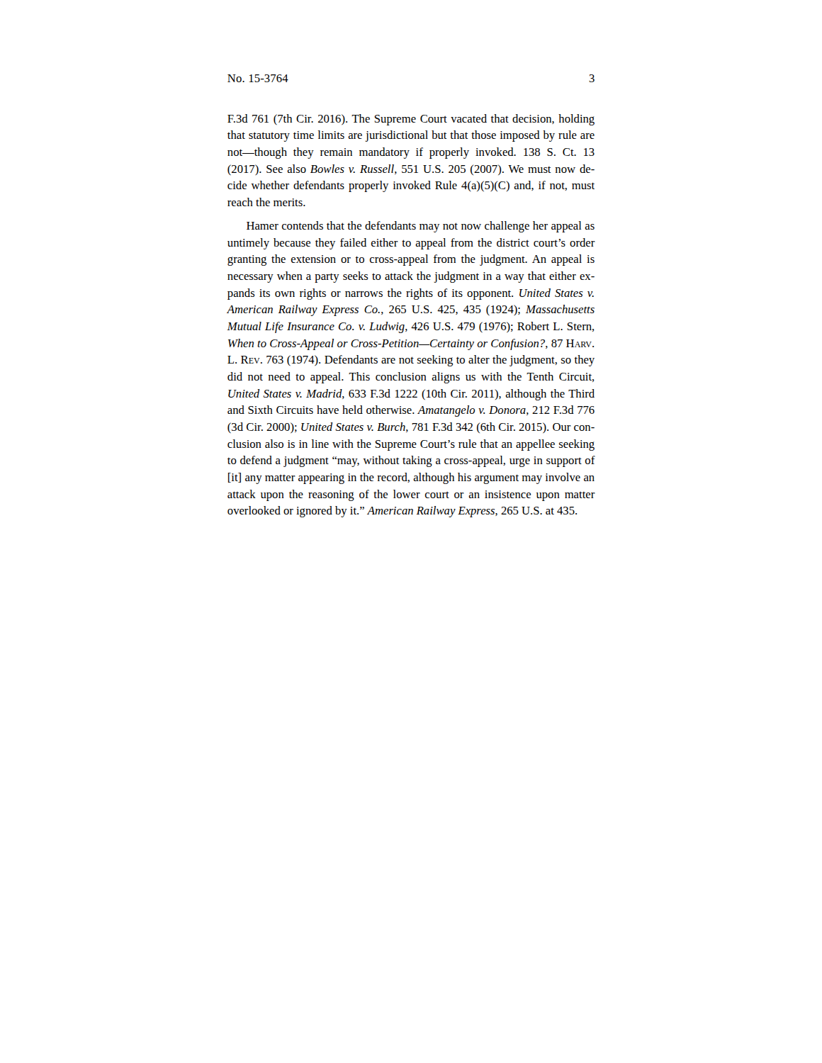No. 15-3764 3
F.3d 761 (7th Cir. 2016). The Supreme Court vacated that decision, holding that statutory time limits are jurisdictional but that those imposed by rule are not—though they remain mandatory if properly invoked. 138 S. Ct. 13 (2017). See also Bowles v. Russell, 551 U.S. 205 (2007). We must now decide whether defendants properly invoked Rule 4(a)(5)(C) and, if not, must reach the merits.
Hamer contends that the defendants may not now challenge her appeal as untimely because they failed either to appeal from the district court’s order granting the extension or to cross-appeal from the judgment. An appeal is necessary when a party seeks to attack the judgment in a way that either expands its own rights or narrows the rights of its opponent. United States v. American Railway Express Co., 265 U.S. 425, 435 (1924); Massachusetts Mutual Life Insurance Co. v. Ludwig, 426 U.S. 479 (1976); Robert L. Stern, When to Cross-Appeal or Cross-Petition—Certainty or Confusion?, 87 Harv. L. Rev. 763 (1974). Defendants are not seeking to alter the judgment, so they did not need to appeal. This conclusion aligns us with the Tenth Circuit, United States v. Madrid, 633 F.3d 1222 (10th Cir. 2011), although the Third and Sixth Circuits have held otherwise. Amatangelo v. Donora, 212 F.3d 776 (3d Cir. 2000); United States v. Burch, 781 F.3d 342 (6th Cir. 2015). Our conclusion also is in line with the Supreme Court’s rule that an appellee seeking to defend a judgment “may, without taking a cross-appeal, urge in support of [it] any matter appearing in the record, although his argument may involve an attack upon the reasoning of the lower court or an insistence upon matter overlooked or ignored by it.” American Railway Express, 265 U.S. at 435.